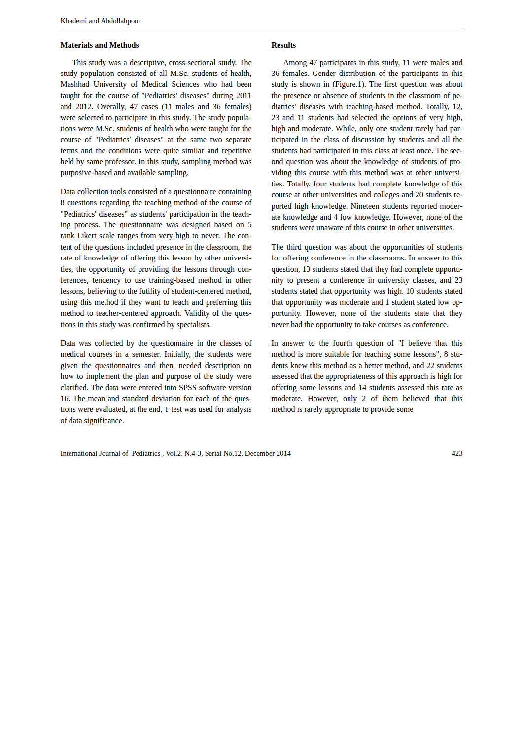Khademi and Abdollahpour
Materials and Methods
This study was a descriptive, cross-sectional study. The study population consisted of all M.Sc. students of health, Mashhad University of Medical Sciences who had been taught for the course of "Pediatrics' diseases" during 2011 and 2012. Overally, 47 cases (11 males and 36 females) were selected to participate in this study. The study populations were M.Sc. students of health who were taught for the course of "Pediatrics' diseases" at the same two separate terms and the conditions were quite similar and repetitive held by same professor. In this study, sampling method was purposive-based and available sampling.
Data collection tools consisted of a questionnaire containing 8 questions regarding the teaching method of the course of "Pediatrics' diseases" as students' participation in the teaching process. The questionnaire was designed based on 5 rank Likert scale ranges from very high to never. The content of the questions included presence in the classroom, the rate of knowledge of offering this lesson by other universities, the opportunity of providing the lessons through conferences, tendency to use training-based method in other lessons, believing to the futility of student-centered method, using this method if they want to teach and preferring this method to teacher-centered approach. Validity of the questions in this study was confirmed by specialists.
Data was collected by the questionnaire in the classes of medical courses in a semester. Initially, the students were given the questionnaires and then, needed description on how to implement the plan and purpose of the study were clarified. The data were entered into SPSS software version 16. The mean and standard deviation for each of the questions were evaluated, at the end, T test was used for analysis of data significance.
Results
Among 47 participants in this study, 11 were males and 36 females. Gender distribution of the participants in this study is shown in (Figure.1). The first question was about the presence or absence of students in the classroom of pediatrics' diseases with teaching-based method. Totally, 12, 23 and 11 students had selected the options of very high, high and moderate. While, only one student rarely had participated in the class of discussion by students and all the students had participated in this class at least once. The second question was about the knowledge of students of providing this course with this method was at other universities. Totally, four students had complete knowledge of this course at other universities and colleges and 20 students reported high knowledge. Nineteen students reported moderate knowledge and 4 low knowledge. However, none of the students were unaware of this course in other universities.
The third question was about the opportunities of students for offering conference in the classrooms. In answer to this question, 13 students stated that they had complete opportunity to present a conference in university classes, and 23 students stated that opportunity was high. 10 students stated that opportunity was moderate and 1 student stated low opportunity. However, none of the students state that they never had the opportunity to take courses as conference.
In answer to the fourth question of "I believe that this method is more suitable for teaching some lessons", 8 students knew this method as a better method, and 22 students assessed that the appropriateness of this approach is high for offering some lessons and 14 students assessed this rate as moderate. However, only 2 of them believed that this method is rarely appropriate to provide some
International Journal of Pediatrics , Vol.2, N.4-3, Serial No.12, December 2014 423